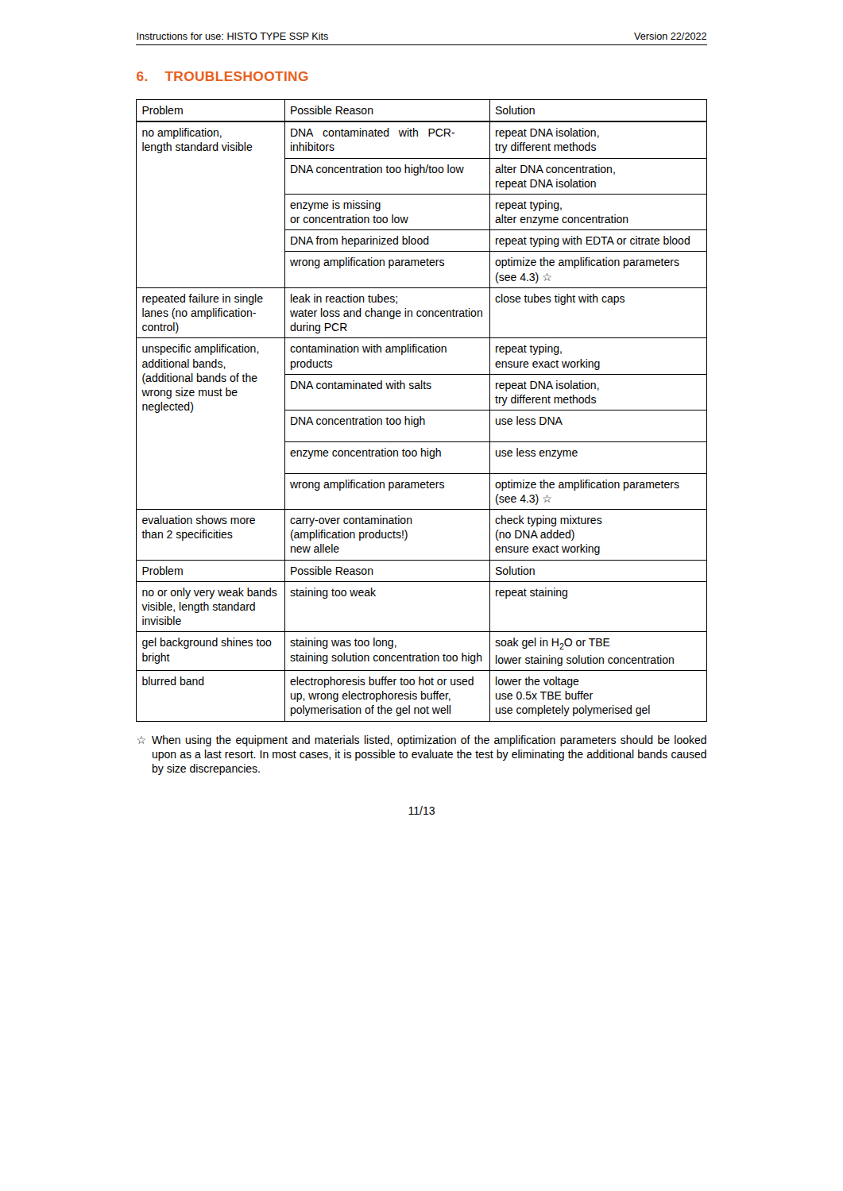Instructions for use: HISTO TYPE SSP Kits Version 22/2022
6. TROUBLESHOOTING
| Problem | Possible Reason | Solution |
| --- | --- | --- |
| no amplification, length standard visible | DNA contaminated with PCR-inhibitors | repeat DNA isolation, try different methods |
| DNA concentration too high/too low | alter DNA concentration, repeat DNA isolation |
| enzyme is missing or concentration too low | repeat typing, alter enzyme concentration |
| DNA from heparinized blood | repeat typing with EDTA or citrate blood |
| wrong amplification parameters | optimize the amplification parameters (see 4.3) ☆ |
| repeated failure in single lanes (no amplification-control) | leak in reaction tubes; water loss and change in concentration during PCR | close tubes tight with caps |
| unspecific amplification, additional bands, (additional bands of the wrong size must be neglected) | contamination with amplification products | repeat typing, ensure exact working |
| DNA contaminated with salts | repeat DNA isolation, try different methods |
| DNA concentration too high | use less DNA |
| enzyme concentration too high | use less enzyme |
| wrong amplification parameters | optimize the amplification parameters (see 4.3) ☆ |
| evaluation shows more than 2 specificities | carry-over contamination (amplification products!) new allele | check typing mixtures (no DNA added) ensure exact working |
| Problem | Possible Reason | Solution |
| no or only very weak bands visible, length standard invisible | staining too weak | repeat staining |
| gel background shines too bright | staining was too long, staining solution concentration too high | soak gel in H 2 O or TBE lower staining solution concentration |
| blurred band | electrophoresis buffer too hot or used up, wrong electrophoresis buffer, polymerisation of the gel not well | lower the voltage use 0.5x TBE buffer use completely polymerised gel |
☆
When using the equipment and materials listed, optimization of the amplification parameters should be looked upon as a last resort. In most cases, it is possible to evaluate the test by eliminating the additional bands caused by size discrepancies.
11/13